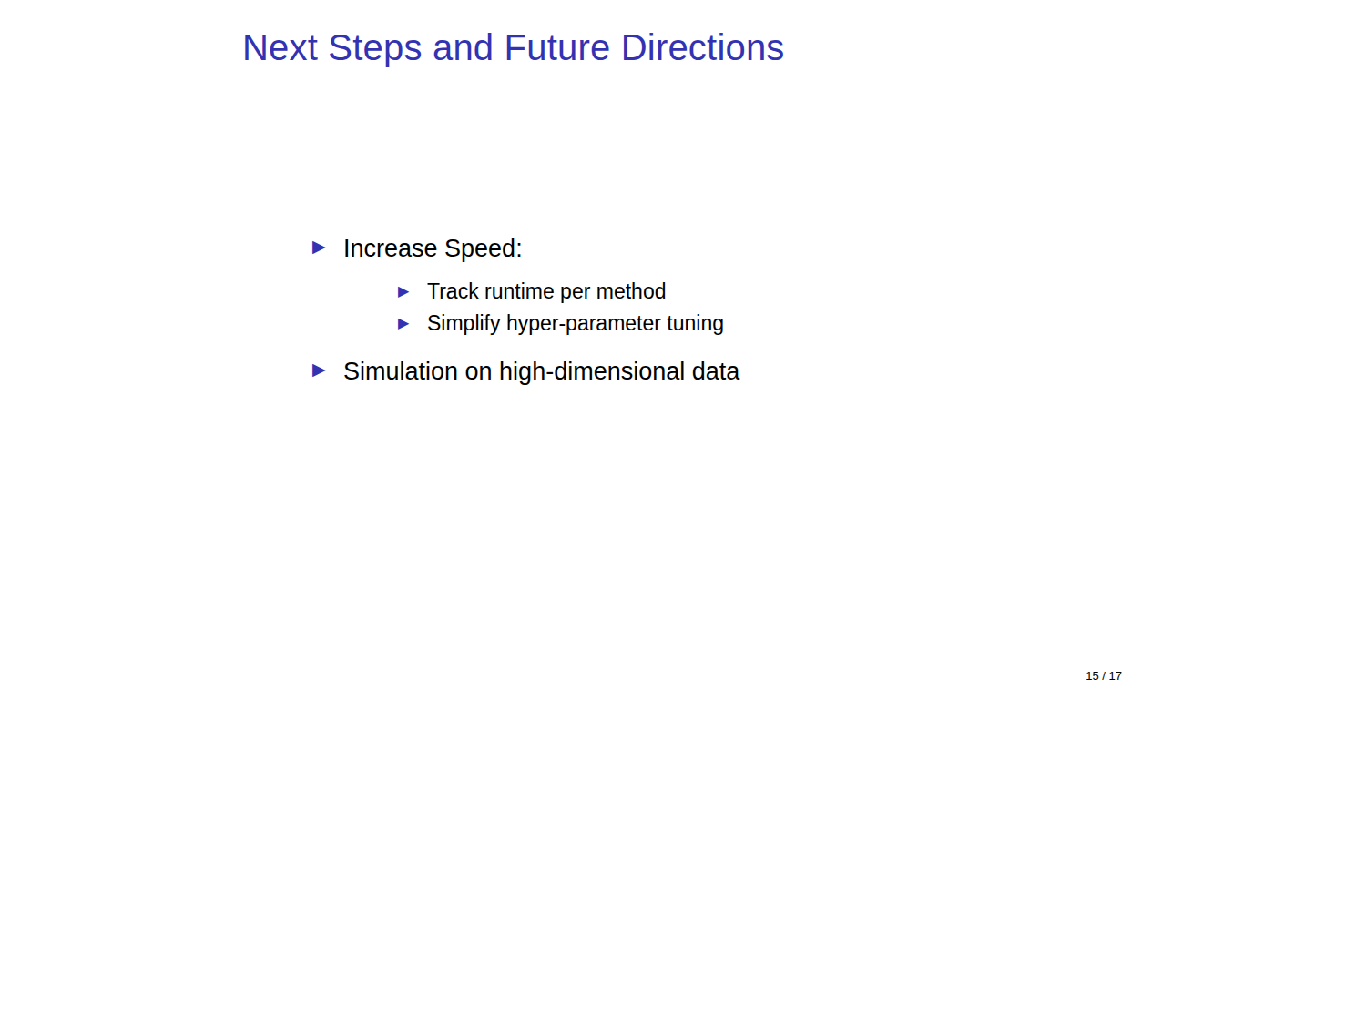Next Steps and Future Directions
Increase Speed:
Track runtime per method
Simplify hyper-parameter tuning
Simulation on high-dimensional data
15 / 17